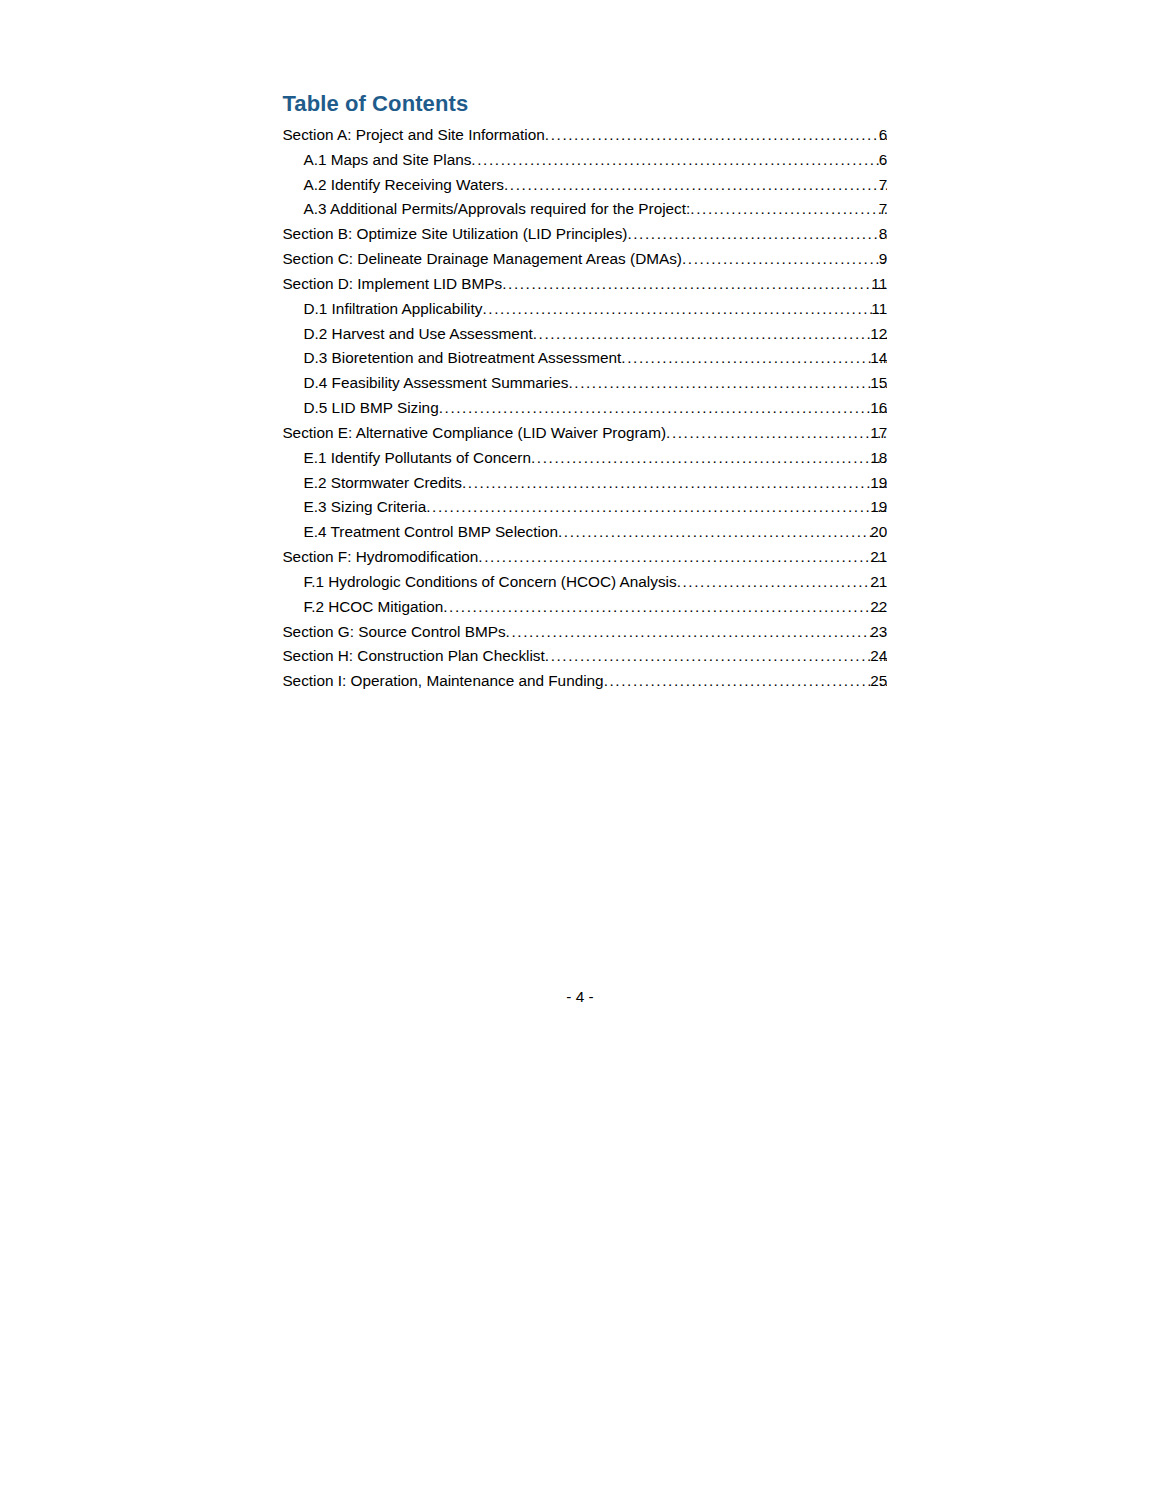Table of Contents
6 Section A: Project and Site Information.....................................................................................................
6 A.1 Maps and Site Plans.............................................................................................................
7 A.2 Identify Receiving Waters...................................................................................................
7 A.3 Additional Permits/Approvals required for the Project:.....................................................
8 Section B: Optimize Site Utilization (LID Principles).............................................................................
9 Section C: Delineate Drainage Management Areas (DMAs).........................................................................
11 Section D: Implement LID BMPs.............................................................................................................
11 D.1 Infiltration Applicability.....................................................................................................
12 D.2 Harvest and Use Assessment.........................................................................................
14 D.3 Bioretention and Biotreatment Assessment.....................................................................
15 D.4 Feasibility Assessment Summaries.................................................................................
16 D.5 LID BMP Sizing.............................................................................................................
17 Section E: Alternative Compliance (LID Waiver Program).........................................................................
18 E.1 Identify Pollutants of Concern.........................................................................................
19 E.2 Stormwater Credits.............................................................................................................
19 E.3 Sizing Criteria.............................................................................................................
20 E.4 Treatment Control BMP Selection.................................................................................
21 Section F: Hydromodification.............................................................................................................
21 F.1 Hydrologic Conditions of Concern (HCOC) Analysis.........................................................
22 F.2 HCOC Mitigation.............................................................................................................
23 Section G: Source Control BMPs.............................................................................................................
24 Section H: Construction Plan Checklist.................................................................................................
25 Section I: Operation, Maintenance and Funding.......................................................................................
- 4 -